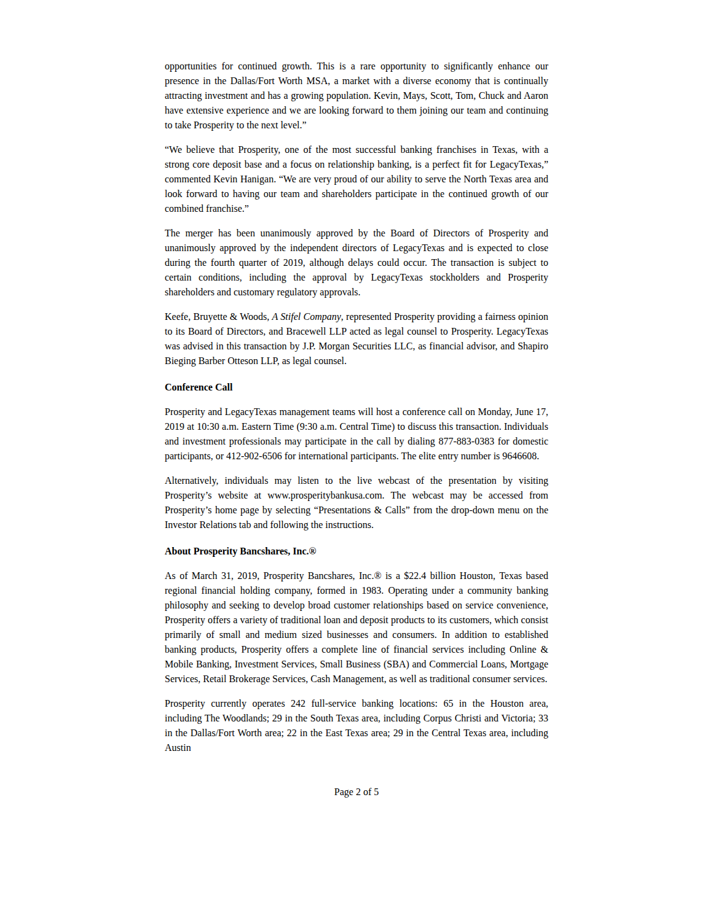opportunities for continued growth. This is a rare opportunity to significantly enhance our presence in the Dallas/Fort Worth MSA, a market with a diverse economy that is continually attracting investment and has a growing population. Kevin, Mays, Scott, Tom, Chuck and Aaron have extensive experience and we are looking forward to them joining our team and continuing to take Prosperity to the next level.”
“We believe that Prosperity, one of the most successful banking franchises in Texas, with a strong core deposit base and a focus on relationship banking, is a perfect fit for LegacyTexas,” commented Kevin Hanigan. “We are very proud of our ability to serve the North Texas area and look forward to having our team and shareholders participate in the continued growth of our combined franchise.”
The merger has been unanimously approved by the Board of Directors of Prosperity and unanimously approved by the independent directors of LegacyTexas and is expected to close during the fourth quarter of 2019, although delays could occur. The transaction is subject to certain conditions, including the approval by LegacyTexas stockholders and Prosperity shareholders and customary regulatory approvals.
Keefe, Bruyette & Woods, A Stifel Company, represented Prosperity providing a fairness opinion to its Board of Directors, and Bracewell LLP acted as legal counsel to Prosperity. LegacyTexas was advised in this transaction by J.P. Morgan Securities LLC, as financial advisor, and Shapiro Bieging Barber Otteson LLP, as legal counsel.
Conference Call
Prosperity and LegacyTexas management teams will host a conference call on Monday, June 17, 2019 at 10:30 a.m. Eastern Time (9:30 a.m. Central Time) to discuss this transaction. Individuals and investment professionals may participate in the call by dialing 877-883-0383 for domestic participants, or 412-902-6506 for international participants. The elite entry number is 9646608.
Alternatively, individuals may listen to the live webcast of the presentation by visiting Prosperity’s website at www.prosperitybankusa.com. The webcast may be accessed from Prosperity’s home page by selecting “Presentations & Calls” from the drop-down menu on the Investor Relations tab and following the instructions.
About Prosperity Bancshares, Inc.®
As of March 31, 2019, Prosperity Bancshares, Inc.® is a $22.4 billion Houston, Texas based regional financial holding company, formed in 1983. Operating under a community banking philosophy and seeking to develop broad customer relationships based on service convenience, Prosperity offers a variety of traditional loan and deposit products to its customers, which consist primarily of small and medium sized businesses and consumers. In addition to established banking products, Prosperity offers a complete line of financial services including Online & Mobile Banking, Investment Services, Small Business (SBA) and Commercial Loans, Mortgage Services, Retail Brokerage Services, Cash Management, as well as traditional consumer services.
Prosperity currently operates 242 full-service banking locations: 65 in the Houston area, including The Woodlands; 29 in the South Texas area, including Corpus Christi and Victoria; 33 in the Dallas/Fort Worth area; 22 in the East Texas area; 29 in the Central Texas area, including Austin
Page 2 of 5